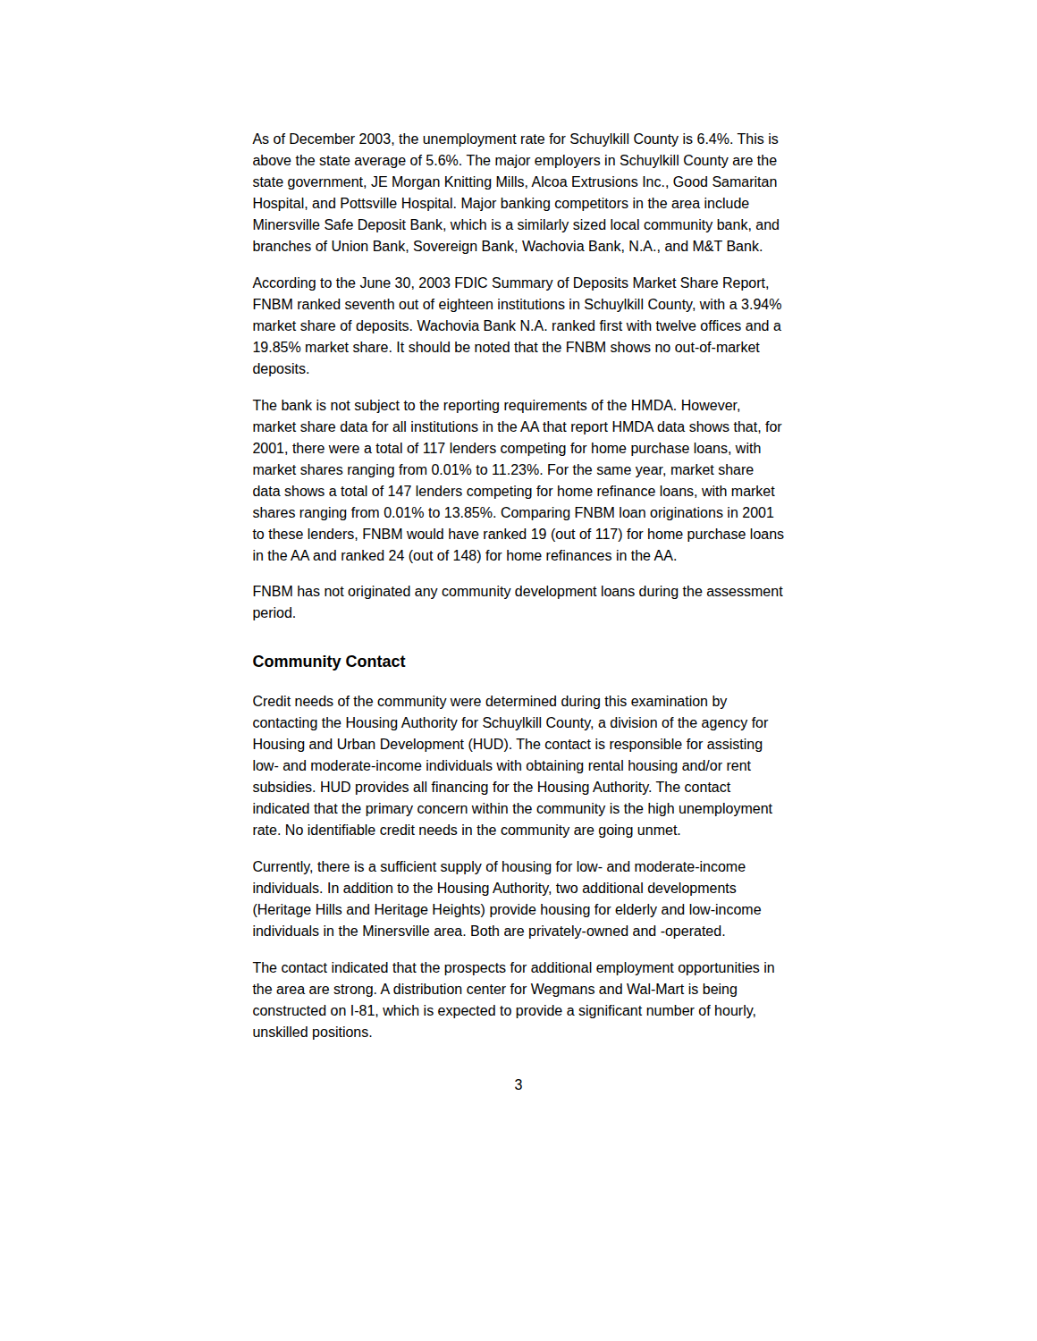As of December 2003, the unemployment rate for Schuylkill County is 6.4%. This is above the state average of 5.6%. The major employers in Schuylkill County are the state government, JE Morgan Knitting Mills, Alcoa Extrusions Inc., Good Samaritan Hospital, and Pottsville Hospital. Major banking competitors in the area include Minersville Safe Deposit Bank, which is a similarly sized local community bank, and branches of Union Bank, Sovereign Bank, Wachovia Bank, N.A., and M&T Bank.
According to the June 30, 2003 FDIC Summary of Deposits Market Share Report, FNBM ranked seventh out of eighteen institutions in Schuylkill County, with a 3.94% market share of deposits. Wachovia Bank N.A. ranked first with twelve offices and a 19.85% market share. It should be noted that the FNBM shows no out-of-market deposits.
The bank is not subject to the reporting requirements of the HMDA. However, market share data for all institutions in the AA that report HMDA data shows that, for 2001, there were a total of 117 lenders competing for home purchase loans, with market shares ranging from 0.01% to 11.23%. For the same year, market share data shows a total of 147 lenders competing for home refinance loans, with market shares ranging from 0.01% to 13.85%. Comparing FNBM loan originations in 2001 to these lenders, FNBM would have ranked 19 (out of 117) for home purchase loans in the AA and ranked 24 (out of 148) for home refinances in the AA.
FNBM has not originated any community development loans during the assessment period.
Community Contact
Credit needs of the community were determined during this examination by contacting the Housing Authority for Schuylkill County, a division of the agency for Housing and Urban Development (HUD). The contact is responsible for assisting low- and moderate-income individuals with obtaining rental housing and/or rent subsidies. HUD provides all financing for the Housing Authority. The contact indicated that the primary concern within the community is the high unemployment rate. No identifiable credit needs in the community are going unmet.
Currently, there is a sufficient supply of housing for low- and moderate-income individuals. In addition to the Housing Authority, two additional developments (Heritage Hills and Heritage Heights) provide housing for elderly and low-income individuals in the Minersville area. Both are privately-owned and -operated.
The contact indicated that the prospects for additional employment opportunities in the area are strong. A distribution center for Wegmans and Wal-Mart is being constructed on I-81, which is expected to provide a significant number of hourly, unskilled positions.
3